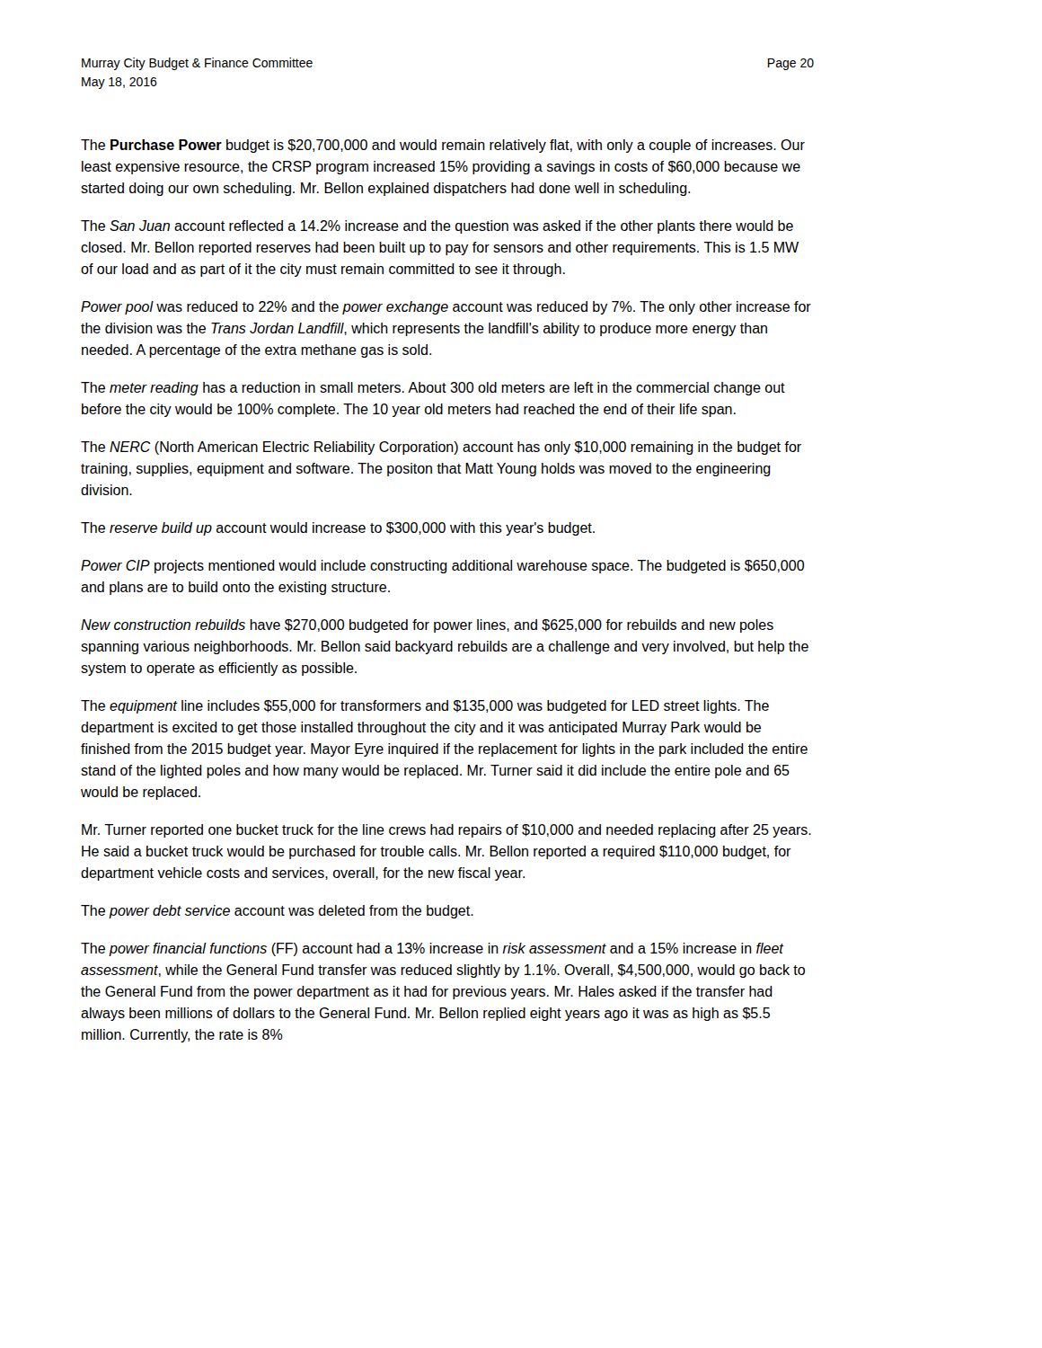Murray City Budget & Finance Committee
May 18, 2016
Page 20
The Purchase Power budget is $20,700,000 and would remain relatively flat, with only a couple of increases. Our least expensive resource, the CRSP program increased 15% providing a savings in costs of $60,000 because we started doing our own scheduling. Mr. Bellon explained dispatchers had done well in scheduling.
The San Juan account reflected a 14.2% increase and the question was asked if the other plants there would be closed. Mr. Bellon reported reserves had been built up to pay for sensors and other requirements. This is 1.5 MW of our load and as part of it the city must remain committed to see it through.
Power pool was reduced to 22% and the power exchange account was reduced by 7%. The only other increase for the division was the Trans Jordan Landfill, which represents the landfill's ability to produce more energy than needed. A percentage of the extra methane gas is sold.
The meter reading has a reduction in small meters. About 300 old meters are left in the commercial change out before the city would be 100% complete. The 10 year old meters had reached the end of their life span.
The NERC (North American Electric Reliability Corporation) account has only $10,000 remaining in the budget for training, supplies, equipment and software. The positon that Matt Young holds was moved to the engineering division.
The reserve build up account would increase to $300,000 with this year's budget.
Power CIP projects mentioned would include constructing additional warehouse space. The budgeted is $650,000 and plans are to build onto the existing structure.
New construction rebuilds have $270,000 budgeted for power lines, and $625,000 for rebuilds and new poles spanning various neighborhoods. Mr. Bellon said backyard rebuilds are a challenge and very involved, but help the system to operate as efficiently as possible.
The equipment line includes $55,000 for transformers and $135,000 was budgeted for LED street lights. The department is excited to get those installed throughout the city and it was anticipated Murray Park would be finished from the 2015 budget year. Mayor Eyre inquired if the replacement for lights in the park included the entire stand of the lighted poles and how many would be replaced. Mr. Turner said it did include the entire pole and 65 would be replaced.
Mr. Turner reported one bucket truck for the line crews had repairs of $10,000 and needed replacing after 25 years. He said a bucket truck would be purchased for trouble calls. Mr. Bellon reported a required $110,000 budget, for department vehicle costs and services, overall, for the new fiscal year.
The power debt service account was deleted from the budget.
The power financial functions (FF) account had a 13% increase in risk assessment and a 15% increase in fleet assessment, while the General Fund transfer was reduced slightly by 1.1%. Overall, $4,500,000, would go back to the General Fund from the power department as it had for previous years. Mr. Hales asked if the transfer had always been millions of dollars to the General Fund. Mr. Bellon replied eight years ago it was as high as $5.5 million. Currently, the rate is 8%